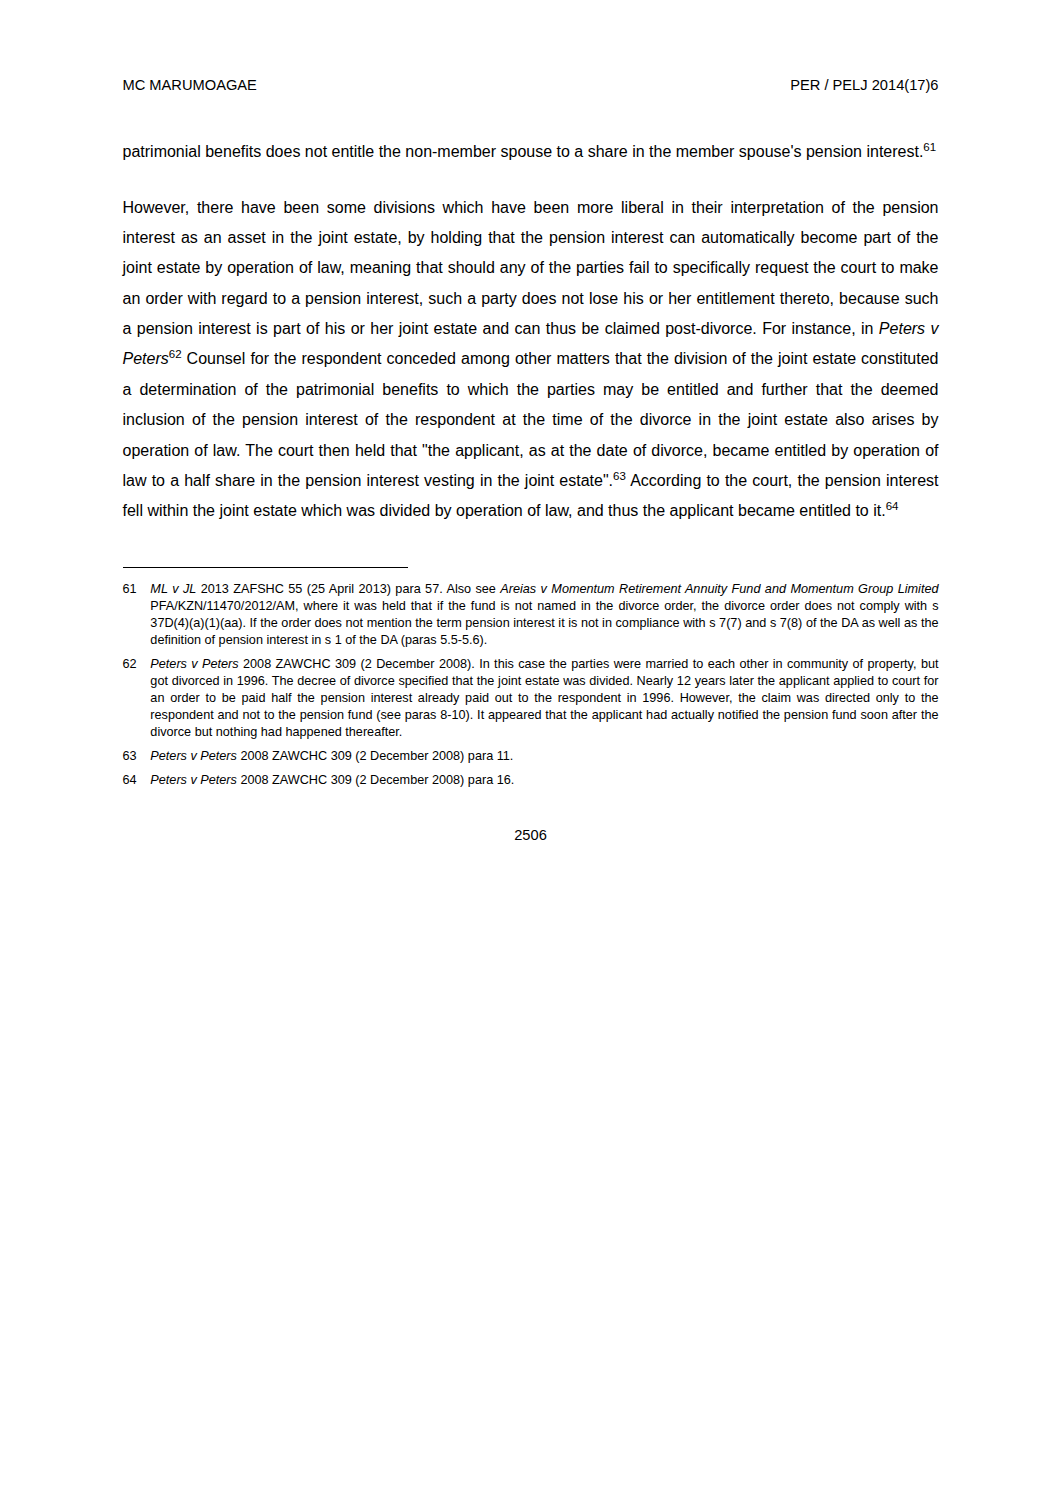MC MARUMOAGAE
PER / PELJ 2014(17)6
patrimonial benefits does not entitle the non-member spouse to a share in the member spouse's pension interest.61
However, there have been some divisions which have been more liberal in their interpretation of the pension interest as an asset in the joint estate, by holding that the pension interest can automatically become part of the joint estate by operation of law, meaning that should any of the parties fail to specifically request the court to make an order with regard to a pension interest, such a party does not lose his or her entitlement thereto, because such a pension interest is part of his or her joint estate and can thus be claimed post-divorce. For instance, in Peters v Peters62 Counsel for the respondent conceded among other matters that the division of the joint estate constituted a determination of the patrimonial benefits to which the parties may be entitled and further that the deemed inclusion of the pension interest of the respondent at the time of the divorce in the joint estate also arises by operation of law. The court then held that "the applicant, as at the date of divorce, became entitled by operation of law to a half share in the pension interest vesting in the joint estate".63 According to the court, the pension interest fell within the joint estate which was divided by operation of law, and thus the applicant became entitled to it.64
61 ML v JL 2013 ZAFSHC 55 (25 April 2013) para 57. Also see Areias v Momentum Retirement Annuity Fund and Momentum Group Limited PFA/KZN/11470/2012/AM, where it was held that if the fund is not named in the divorce order, the divorce order does not comply with s 37D(4)(a)(1)(aa). If the order does not mention the term pension interest it is not in compliance with s 7(7) and s 7(8) of the DA as well as the definition of pension interest in s 1 of the DA (paras 5.5-5.6).
62 Peters v Peters 2008 ZAWCHC 309 (2 December 2008). In this case the parties were married to each other in community of property, but got divorced in 1996. The decree of divorce specified that the joint estate was divided. Nearly 12 years later the applicant applied to court for an order to be paid half the pension interest already paid out to the respondent in 1996. However, the claim was directed only to the respondent and not to the pension fund (see paras 8-10). It appeared that the applicant had actually notified the pension fund soon after the divorce but nothing had happened thereafter.
63 Peters v Peters 2008 ZAWCHC 309 (2 December 2008) para 11.
64 Peters v Peters 2008 ZAWCHC 309 (2 December 2008) para 16.
2506